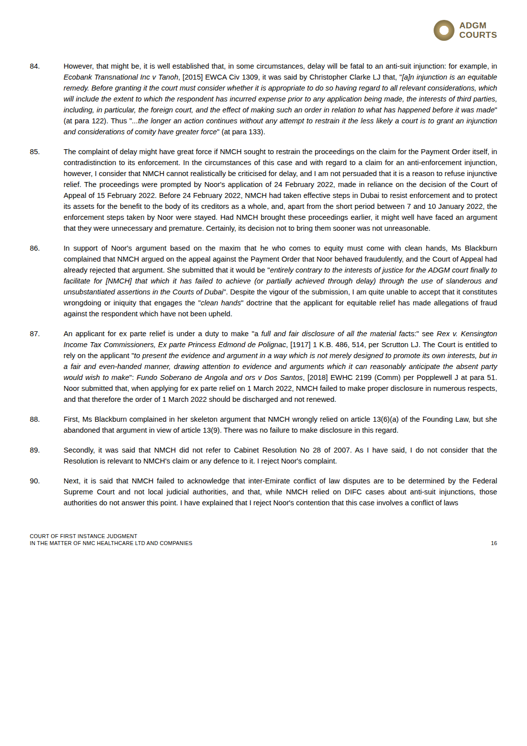ADGM
COURTS
84. However, that might be, it is well established that, in some circumstances, delay will be fatal to an anti-suit injunction: for example, in Ecobank Transnational Inc v Tanoh, [2015] EWCA Civ 1309, it was said by Christopher Clarke LJ that, "[a]n injunction is an equitable remedy. Before granting it the court must consider whether it is appropriate to do so having regard to all relevant considerations, which will include the extent to which the respondent has incurred expense prior to any application being made, the interests of third parties, including, in particular, the foreign court, and the effect of making such an order in relation to what has happened before it was made" (at para 122). Thus "...the longer an action continues without any attempt to restrain it the less likely a court is to grant an injunction and considerations of comity have greater force" (at para 133).
85. The complaint of delay might have great force if NMCH sought to restrain the proceedings on the claim for the Payment Order itself, in contradistinction to its enforcement. In the circumstances of this case and with regard to a claim for an anti-enforcement injunction, however, I consider that NMCH cannot realistically be criticised for delay, and I am not persuaded that it is a reason to refuse injunctive relief. The proceedings were prompted by Noor's application of 24 February 2022, made in reliance on the decision of the Court of Appeal of 15 February 2022. Before 24 February 2022, NMCH had taken effective steps in Dubai to resist enforcement and to protect its assets for the benefit to the body of its creditors as a whole, and, apart from the short period between 7 and 10 January 2022, the enforcement steps taken by Noor were stayed. Had NMCH brought these proceedings earlier, it might well have faced an argument that they were unnecessary and premature. Certainly, its decision not to bring them sooner was not unreasonable.
86. In support of Noor's argument based on the maxim that he who comes to equity must come with clean hands, Ms Blackburn complained that NMCH argued on the appeal against the Payment Order that Noor behaved fraudulently, and the Court of Appeal had already rejected that argument. She submitted that it would be "entirely contrary to the interests of justice for the ADGM court finally to facilitate for [NMCH] that which it has failed to achieve (or partially achieved through delay) through the use of slanderous and unsubstantiated assertions in the Courts of Dubai". Despite the vigour of the submission, I am quite unable to accept that it constitutes wrongdoing or iniquity that engages the "clean hands" doctrine that the applicant for equitable relief has made allegations of fraud against the respondent which have not been upheld.
87. An applicant for ex parte relief is under a duty to make "a full and fair disclosure of all the material facts:" see Rex v. Kensington Income Tax Commissioners, Ex parte Princess Edmond de Polignac, [1917] 1 K.B. 486, 514, per Scrutton LJ. The Court is entitled to rely on the applicant "to present the evidence and argument in a way which is not merely designed to promote its own interests, but in a fair and even-handed manner, drawing attention to evidence and arguments which it can reasonably anticipate the absent party would wish to make": Fundo Soberano de Angola and ors v Dos Santos, [2018] EWHC 2199 (Comm) per Popplewell J at para 51. Noor submitted that, when applying for ex parte relief on 1 March 2022, NMCH failed to make proper disclosure in numerous respects, and that therefore the order of 1 March 2022 should be discharged and not renewed.
88. First, Ms Blackburn complained in her skeleton argument that NMCH wrongly relied on article 13(6)(a) of the Founding Law, but she abandoned that argument in view of article 13(9). There was no failure to make disclosure in this regard.
89. Secondly, it was said that NMCH did not refer to Cabinet Resolution No 28 of 2007. As I have said, I do not consider that the Resolution is relevant to NMCH's claim or any defence to it. I reject Noor's complaint.
90. Next, it is said that NMCH failed to acknowledge that inter-Emirate conflict of law disputes are to be determined by the Federal Supreme Court and not local judicial authorities, and that, while NMCH relied on DIFC cases about anti-suit injunctions, those authorities do not answer this point. I have explained that I reject Noor's contention that this case involves a conflict of laws
COURT OF FIRST INSTANCE JUDGMENT
IN THE MATTER OF NMC HEALTHCARE LTD AND COMPANIES
16